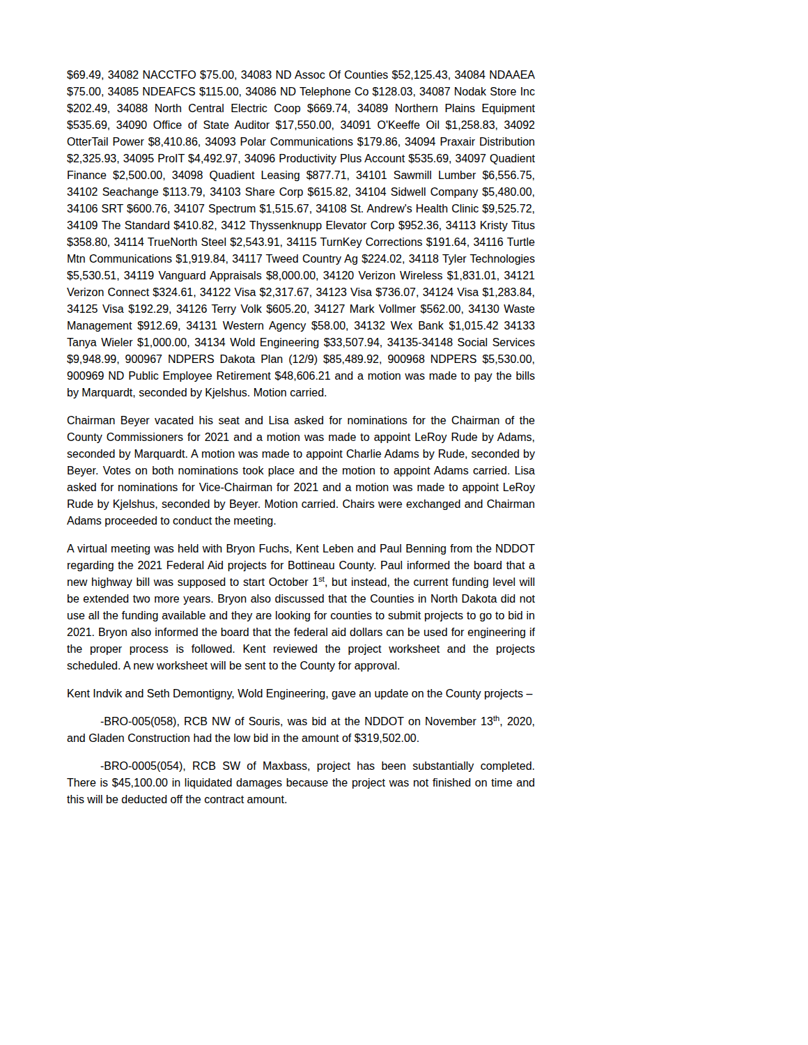$69.49, 34082 NACCTFO $75.00, 34083 ND Assoc Of Counties $52,125.43, 34084 NDAAEA $75.00, 34085 NDEAFCS $115.00, 34086 ND Telephone Co $128.03, 34087 Nodak Store Inc $202.49, 34088 North Central Electric Coop $669.74, 34089 Northern Plains Equipment $535.69, 34090 Office of State Auditor $17,550.00, 34091 O'Keeffe Oil $1,258.83, 34092 OtterTail Power $8,410.86, 34093 Polar Communications $179.86, 34094 Praxair Distribution $2,325.93, 34095 ProIT $4,492.97, 34096 Productivity Plus Account $535.69, 34097 Quadient Finance $2,500.00, 34098 Quadient Leasing $877.71, 34101 Sawmill Lumber $6,556.75, 34102 Seachange $113.79, 34103 Share Corp $615.82, 34104 Sidwell Company $5,480.00, 34106 SRT $600.76, 34107 Spectrum $1,515.67, 34108 St. Andrew's Health Clinic $9,525.72, 34109 The Standard $410.82, 3412 Thyssenknupp Elevator Corp $952.36, 34113 Kristy Titus $358.80, 34114 TrueNorth Steel $2,543.91, 34115 TurnKey Corrections $191.64, 34116 Turtle Mtn Communications $1,919.84, 34117 Tweed Country Ag $224.02, 34118 Tyler Technologies $5,530.51, 34119 Vanguard Appraisals $8,000.00, 34120 Verizon Wireless $1,831.01, 34121 Verizon Connect $324.61, 34122 Visa $2,317.67, 34123 Visa $736.07, 34124 Visa $1,283.84, 34125 Visa $192.29, 34126 Terry Volk $605.20, 34127 Mark Vollmer $562.00, 34130 Waste Management $912.69, 34131 Western Agency $58.00, 34132 Wex Bank $1,015.42 34133 Tanya Wieler $1,000.00, 34134 Wold Engineering $33,507.94, 34135-34148 Social Services $9,948.99, 900967 NDPERS Dakota Plan (12/9) $85,489.92, 900968 NDPERS $5,530.00, 900969 ND Public Employee Retirement $48,606.21 and a motion was made to pay the bills by Marquardt, seconded by Kjelshus. Motion carried.
Chairman Beyer vacated his seat and Lisa asked for nominations for the Chairman of the County Commissioners for 2021 and a motion was made to appoint LeRoy Rude by Adams, seconded by Marquardt. A motion was made to appoint Charlie Adams by Rude, seconded by Beyer. Votes on both nominations took place and the motion to appoint Adams carried. Lisa asked for nominations for Vice-Chairman for 2021 and a motion was made to appoint LeRoy Rude by Kjelshus, seconded by Beyer. Motion carried. Chairs were exchanged and Chairman Adams proceeded to conduct the meeting.
A virtual meeting was held with Bryon Fuchs, Kent Leben and Paul Benning from the NDDOT regarding the 2021 Federal Aid projects for Bottineau County. Paul informed the board that a new highway bill was supposed to start October 1st, but instead, the current funding level will be extended two more years. Bryon also discussed that the Counties in North Dakota did not use all the funding available and they are looking for counties to submit projects to go to bid in 2021. Bryon also informed the board that the federal aid dollars can be used for engineering if the proper process is followed. Kent reviewed the project worksheet and the projects scheduled. A new worksheet will be sent to the County for approval.
Kent Indvik and Seth Demontigny, Wold Engineering, gave an update on the County projects –
-BRO-005(058), RCB NW of Souris, was bid at the NDDOT on November 13th, 2020, and Gladen Construction had the low bid in the amount of $319,502.00.
-BRO-0005(054), RCB SW of Maxbass, project has been substantially completed. There is $45,100.00 in liquidated damages because the project was not finished on time and this will be deducted off the contract amount.